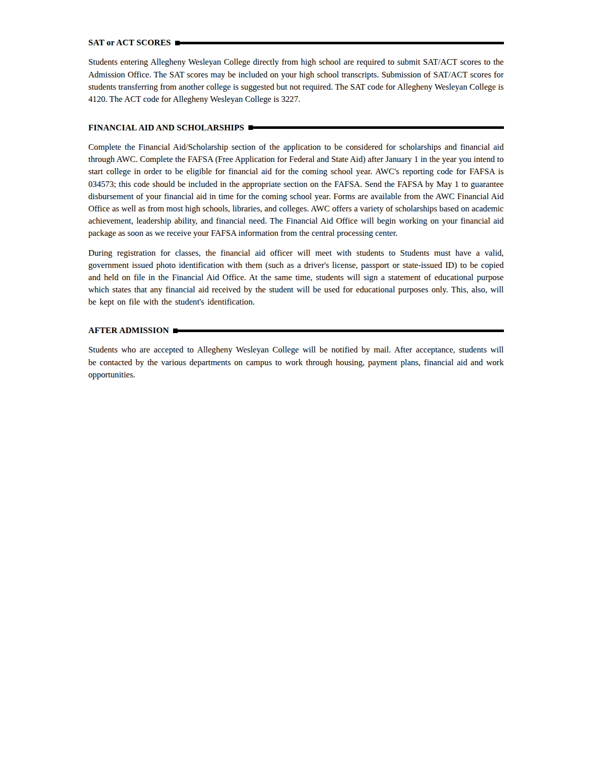SAT or ACT SCORES
Students entering Allegheny Wesleyan College directly from high school are required to submit SAT/ACT scores to the Admission Office. The SAT scores may be included on your high school transcripts. Submission of SAT/ACT scores for students transferring from another college is suggested but not required. The SAT code for Allegheny Wesleyan College is 4120. The ACT code for Allegheny Wesleyan College is 3227.
FINANCIAL AID AND SCHOLARSHIPS
Complete the Financial Aid/Scholarship section of the application to be considered for scholarships and financial aid through AWC. Complete the FAFSA (Free Application for Federal and State Aid) after January 1 in the year you intend to start college in order to be eligible for financial aid for the coming school year. AWC's reporting code for FAFSA is 034573; this code should be included in the appropriate section on the FAFSA. Send the FAFSA by May 1 to guarantee disbursement of your financial aid in time for the coming school year. Forms are available from the AWC Financial Aid Office as well as from most high schools, libraries, and colleges. AWC offers a variety of scholarships based on academic achievement, leadership ability, and financial need. The Financial Aid Office will begin working on your financial aid package as soon as we receive your FAFSA information from the central processing center.
During registration for classes, the financial aid officer will meet with students to Students must have a valid, government issued photo identification with them (such as a driver's license, passport or state-issued ID) to be copied and held on file in the Financial Aid Office. At the same time, students will sign a statement of educational purpose which states that any financial aid received by the student will be used for educational purposes only. This, also, will be kept on file with the student's identification.
AFTER ADMISSION
Students who are accepted to Allegheny Wesleyan College will be notified by mail. After acceptance, students will be contacted by the various departments on campus to work through housing, payment plans, financial aid and work opportunities.